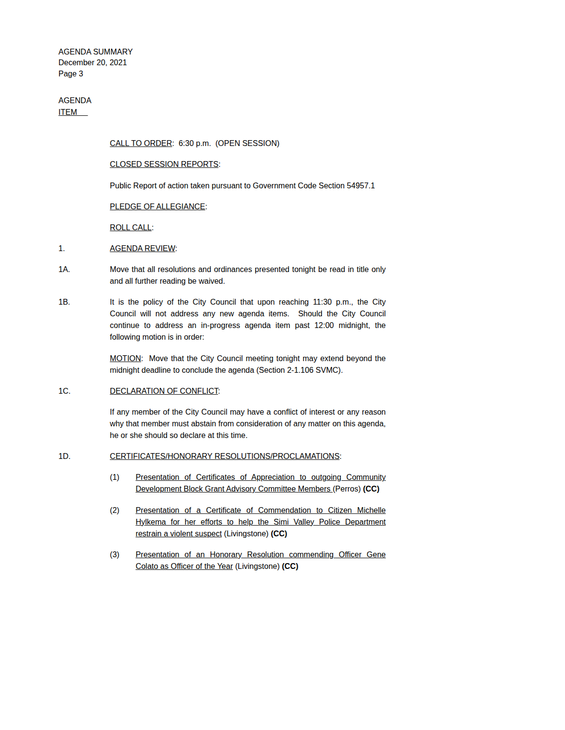AGENDA SUMMARY
December 20, 2021
Page 3
AGENDA ITEM
CALL TO ORDER: 6:30 p.m. (OPEN SESSION)
CLOSED SESSION REPORTS:
Public Report of action taken pursuant to Government Code Section 54957.1
PLEDGE OF ALLEGIANCE:
ROLL CALL:
1.
AGENDA REVIEW:
1A.
Move that all resolutions and ordinances presented tonight be read in title only and all further reading be waived.
1B.
It is the policy of the City Council that upon reaching 11:30 p.m., the City Council will not address any new agenda items. Should the City Council continue to address an in-progress agenda item past 12:00 midnight, the following motion is in order:
MOTION: Move that the City Council meeting tonight may extend beyond the midnight deadline to conclude the agenda (Section 2-1.106 SVMC).
1C.
DECLARATION OF CONFLICT:
If any member of the City Council may have a conflict of interest or any reason why that member must abstain from consideration of any matter on this agenda, he or she should so declare at this time.
1D.
CERTIFICATES/HONORARY RESOLUTIONS/PROCLAMATIONS:
(1)
Presentation of Certificates of Appreciation to outgoing Community Development Block Grant Advisory Committee Members (Perros) (CC)
(2)
Presentation of a Certificate of Commendation to Citizen Michelle Hylkema for her efforts to help the Simi Valley Police Department restrain a violent suspect (Livingstone) (CC)
(3)
Presentation of an Honorary Resolution commending Officer Gene Colato as Officer of the Year (Livingstone) (CC)